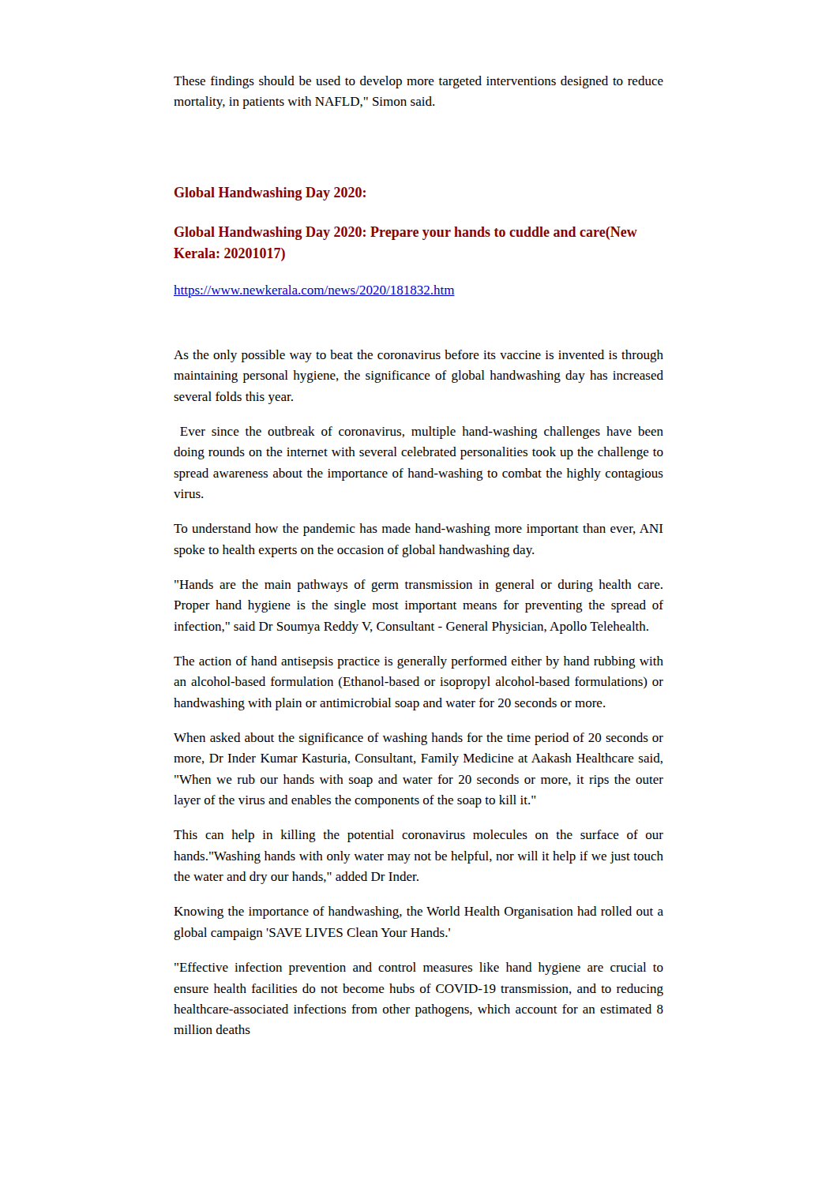These findings should be used to develop more targeted interventions designed to reduce mortality, in patients with NAFLD," Simon said.
Global Handwashing Day 2020:
Global Handwashing Day 2020: Prepare your hands to cuddle and care(New Kerala: 20201017)
https://www.newkerala.com/news/2020/181832.htm
As the only possible way to beat the coronavirus before its vaccine is invented is through maintaining personal hygiene, the significance of global handwashing day has increased several folds this year.
Ever since the outbreak of coronavirus, multiple hand-washing challenges have been doing rounds on the internet with several celebrated personalities took up the challenge to spread awareness about the importance of hand-washing to combat the highly contagious virus.
To understand how the pandemic has made hand-washing more important than ever, ANI spoke to health experts on the occasion of global handwashing day.
"Hands are the main pathways of germ transmission in general or during health care. Proper hand hygiene is the single most important means for preventing the spread of infection," said Dr Soumya Reddy V, Consultant - General Physician, Apollo Telehealth.
The action of hand antisepsis practice is generally performed either by hand rubbing with an alcohol-based formulation (Ethanol-based or isopropyl alcohol-based formulations) or handwashing with plain or antimicrobial soap and water for 20 seconds or more.
When asked about the significance of washing hands for the time period of 20 seconds or more, Dr Inder Kumar Kasturia, Consultant, Family Medicine at Aakash Healthcare said, "When we rub our hands with soap and water for 20 seconds or more, it rips the outer layer of the virus and enables the components of the soap to kill it."
This can help in killing the potential coronavirus molecules on the surface of our hands."Washing hands with only water may not be helpful, nor will it help if we just touch the water and dry our hands," added Dr Inder.
Knowing the importance of handwashing, the World Health Organisation had rolled out a global campaign 'SAVE LIVES Clean Your Hands.'
"Effective infection prevention and control measures like hand hygiene are crucial to ensure health facilities do not become hubs of COVID-19 transmission, and to reducing healthcare-associated infections from other pathogens, which account for an estimated 8 million deaths